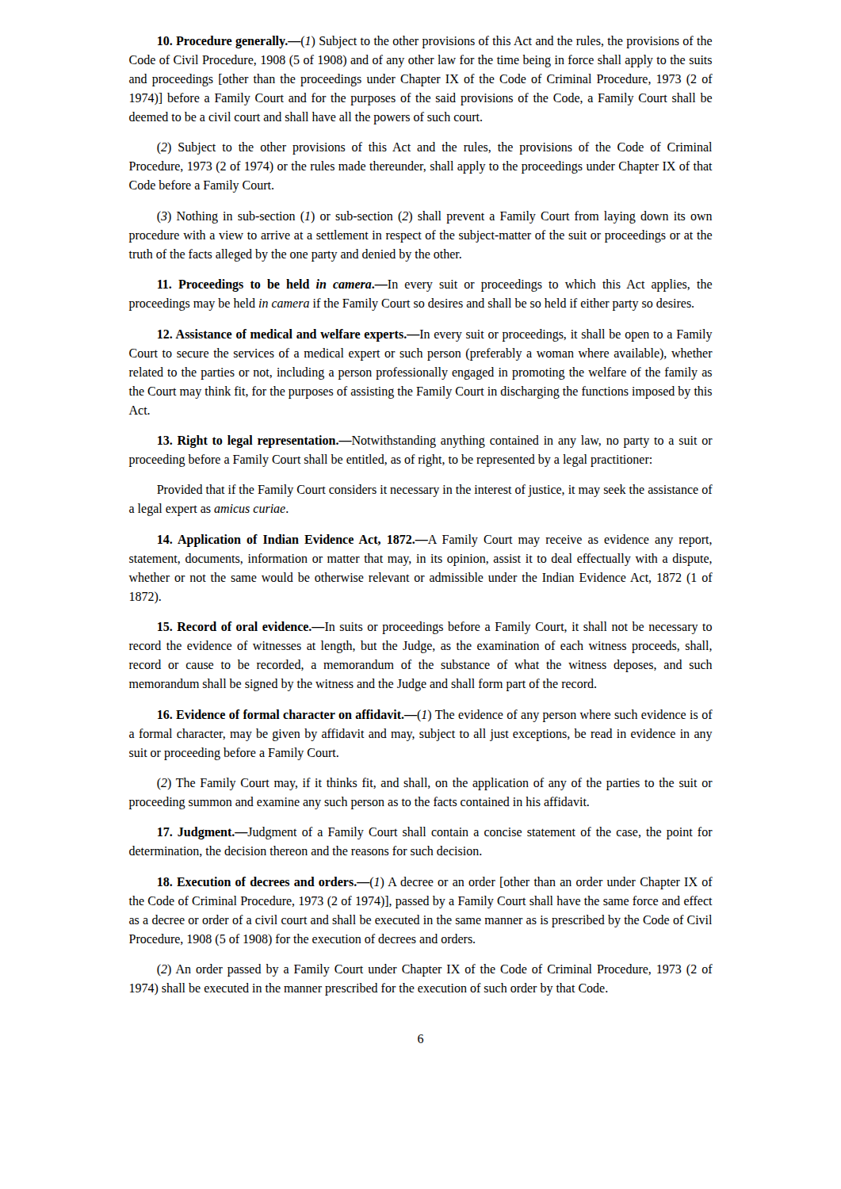10. Procedure generally.—(1) Subject to the other provisions of this Act and the rules, the provisions of the Code of Civil Procedure, 1908 (5 of 1908) and of any other law for the time being in force shall apply to the suits and proceedings [other than the proceedings under Chapter IX of the Code of Criminal Procedure, 1973 (2 of 1974)] before a Family Court and for the purposes of the said provisions of the Code, a Family Court shall be deemed to be a civil court and shall have all the powers of such court.
(2) Subject to the other provisions of this Act and the rules, the provisions of the Code of Criminal Procedure, 1973 (2 of 1974) or the rules made thereunder, shall apply to the proceedings under Chapter IX of that Code before a Family Court.
(3) Nothing in sub-section (1) or sub-section (2) shall prevent a Family Court from laying down its own procedure with a view to arrive at a settlement in respect of the subject-matter of the suit or proceedings or at the truth of the facts alleged by the one party and denied by the other.
11. Proceedings to be held in camera.—In every suit or proceedings to which this Act applies, the proceedings may be held in camera if the Family Court so desires and shall be so held if either party so desires.
12. Assistance of medical and welfare experts.—In every suit or proceedings, it shall be open to a Family Court to secure the services of a medical expert or such person (preferably a woman where available), whether related to the parties or not, including a person professionally engaged in promoting the welfare of the family as the Court may think fit, for the purposes of assisting the Family Court in discharging the functions imposed by this Act.
13. Right to legal representation.—Notwithstanding anything contained in any law, no party to a suit or proceeding before a Family Court shall be entitled, as of right, to be represented by a legal practitioner:
Provided that if the Family Court considers it necessary in the interest of justice, it may seek the assistance of a legal expert as amicus curiae.
14. Application of Indian Evidence Act, 1872.—A Family Court may receive as evidence any report, statement, documents, information or matter that may, in its opinion, assist it to deal effectually with a dispute, whether or not the same would be otherwise relevant or admissible under the Indian Evidence Act, 1872 (1 of 1872).
15. Record of oral evidence.—In suits or proceedings before a Family Court, it shall not be necessary to record the evidence of witnesses at length, but the Judge, as the examination of each witness proceeds, shall, record or cause to be recorded, a memorandum of the substance of what the witness deposes, and such memorandum shall be signed by the witness and the Judge and shall form part of the record.
16. Evidence of formal character on affidavit.—(1) The evidence of any person where such evidence is of a formal character, may be given by affidavit and may, subject to all just exceptions, be read in evidence in any suit or proceeding before a Family Court.
(2) The Family Court may, if it thinks fit, and shall, on the application of any of the parties to the suit or proceeding summon and examine any such person as to the facts contained in his affidavit.
17. Judgment.—Judgment of a Family Court shall contain a concise statement of the case, the point for determination, the decision thereon and the reasons for such decision.
18. Execution of decrees and orders.—(1) A decree or an order [other than an order under Chapter IX of the Code of Criminal Procedure, 1973 (2 of 1974)], passed by a Family Court shall have the same force and effect as a decree or order of a civil court and shall be executed in the same manner as is prescribed by the Code of Civil Procedure, 1908 (5 of 1908) for the execution of decrees and orders.
(2) An order passed by a Family Court under Chapter IX of the Code of Criminal Procedure, 1973 (2 of 1974) shall be executed in the manner prescribed for the execution of such order by that Code.
6